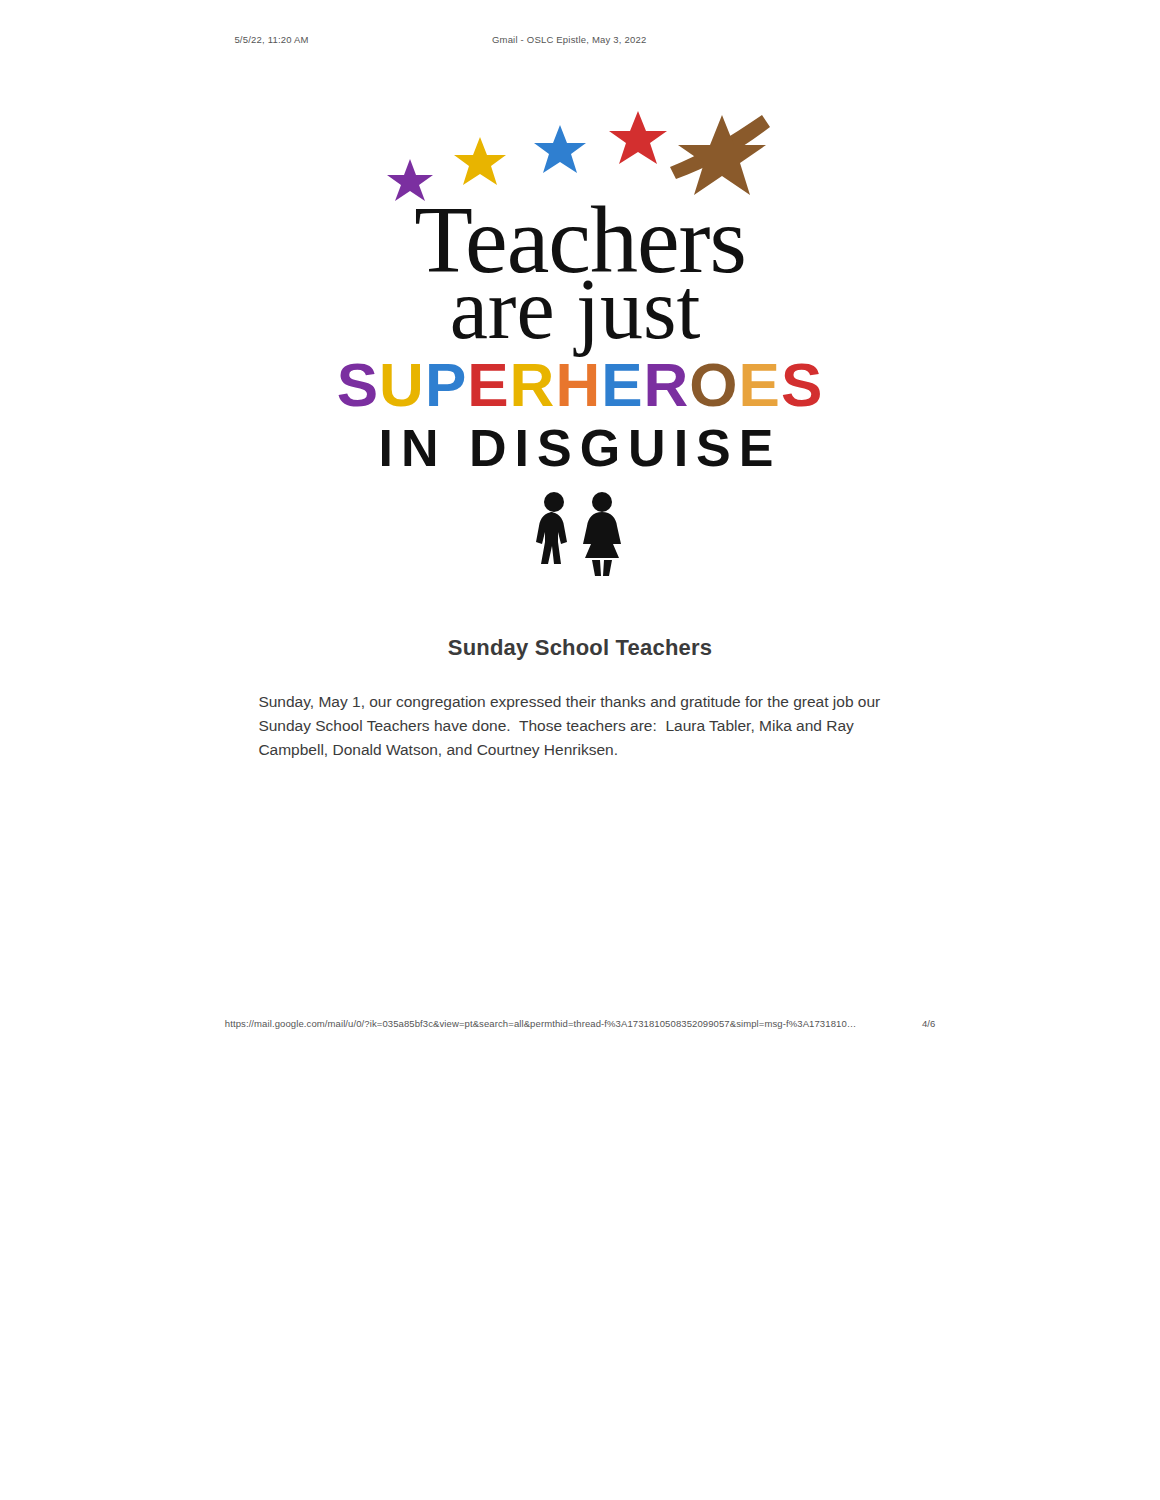5/5/22, 11:20 AM
Gmail - OSLC Epistle, May 3, 2022
Teachers
are just
SUPERHEROES
IN DISGUISE
Sunday School Teachers
Sunday, May 1, our congregation expressed their thanks and gratitude for the great job our Sunday School Teachers have done. Those teachers are: Laura Tabler, Mika and Ray Campbell, Donald Watson, and Courtney Henriksen.
https://mail.google.com/mail/u/0/?ik=035a85bf3c&view=pt&search=all&permthid=thread-f%3A1731810508352099057&simpl=msg-f%3A1731810…
4/6